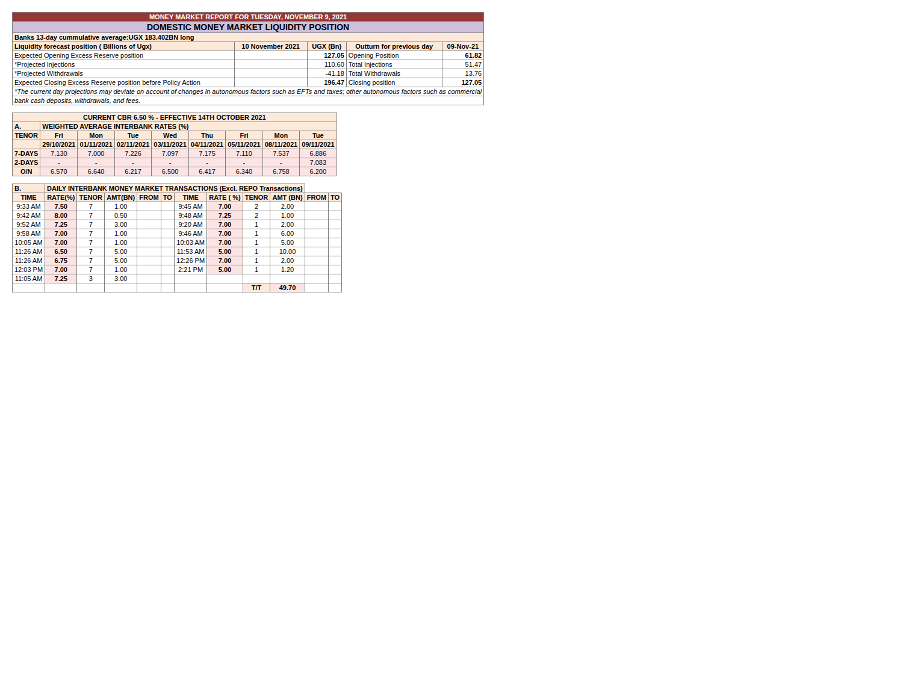| MONEY MARKET REPORT FOR TUESDAY, NOVEMBER 9, 2021 |
| DOMESTIC MONEY MARKET LIQUIDITY POSITION |
| Banks 13-day cummulative average:UGX 183.402BN long |
| Liquidity forecast position ( Billions of Ugx) | 10 November 2021 | UGX (Bn) | Outturn for previous day | 09-Nov-21 |
| Expected Opening Excess Reserve position | | 127.05 | Opening Position | 61.82 |
| *Projected Injections | | 110.60 | Total Injections | 51.47 |
| *Projected Withdrawals | | -41.18 | Total Withdrawals | 13.76 |
| Expected Closing Excess Reserve position before Policy Action | | 196.47 | Closing position | 127.05 |
| *The current day projections may deviate on account of changes in autonomous factors such as EFTs and taxes; other autonomous factors such as commercial |
| bank cash deposits, withdrawals, and fees. |
| CURRENT CBR 6.50 % - EFFECTIVE 14TH OCTOBER 2021 |
| A. | WEIGHTED AVERAGE INTERBANK RATES (%) |
| TENOR | Fri | Mon | Tue | Wed | Thu | Fri | Mon | Tue |
| | 29/10/2021 | 01/11/2021 | 02/11/2021 | 03/11/2021 | 04/11/2021 | 05/11/2021 | 08/11/2021 | 09/11/2021 |
| 7-DAYS | 7.130 | 7.000 | 7.226 | 7.097 | 7.175 | 7.110 | 7.537 | 6.886 |
| 2-DAYS | - | - | - | - | - | - | - | 7.083 |
| O/N | 6.570 | 6.640 | 6.217 | 6.500 | 6.417 | 6.340 | 6.758 | 6.200 |
| B. | DAILY INTERBANK MONEY MARKET TRANSACTIONS (Excl. REPO Transactions) |
| TIME | RATE(%) | TENOR | AMT(BN) | FROM | TO | TIME | RATE ( %) | TENOR | AMT (BN) | FROM | TO |
| 9:33 AM | 7.50 | 7 | 1.00 | | | 9:45 AM | 7.00 | 2 | 2.00 | | |
| 9:42 AM | 8.00 | 7 | 0.50 | | | 9:48 AM | 7.25 | 2 | 1.00 | | |
| 9:52 AM | 7.25 | 7 | 3.00 | | | 9:20 AM | 7.00 | 1 | 2.00 | | |
| 9:58 AM | 7.00 | 7 | 1.00 | | | 9:46 AM | 7.00 | 1 | 6.00 | | |
| 10:05 AM | 7.00 | 7 | 1.00 | | | 10:03 AM | 7.00 | 1 | 5.00 | | |
| 11:26 AM | 6.50 | 7 | 5.00 | | | 11:53 AM | 5.00 | 1 | 10.00 | | |
| 11:26 AM | 6.75 | 7 | 5.00 | | | 12:26 PM | 7.00 | 1 | 2.00 | | |
| 12:03 PM | 7.00 | 7 | 1.00 | | | 2:21 PM | 5.00 | 1 | 1.20 | | |
| 11:05 AM | 7.25 | 3 | 3.00 | | | | | | | | |
| | | | | | | | | T/T | 49.70 | | |